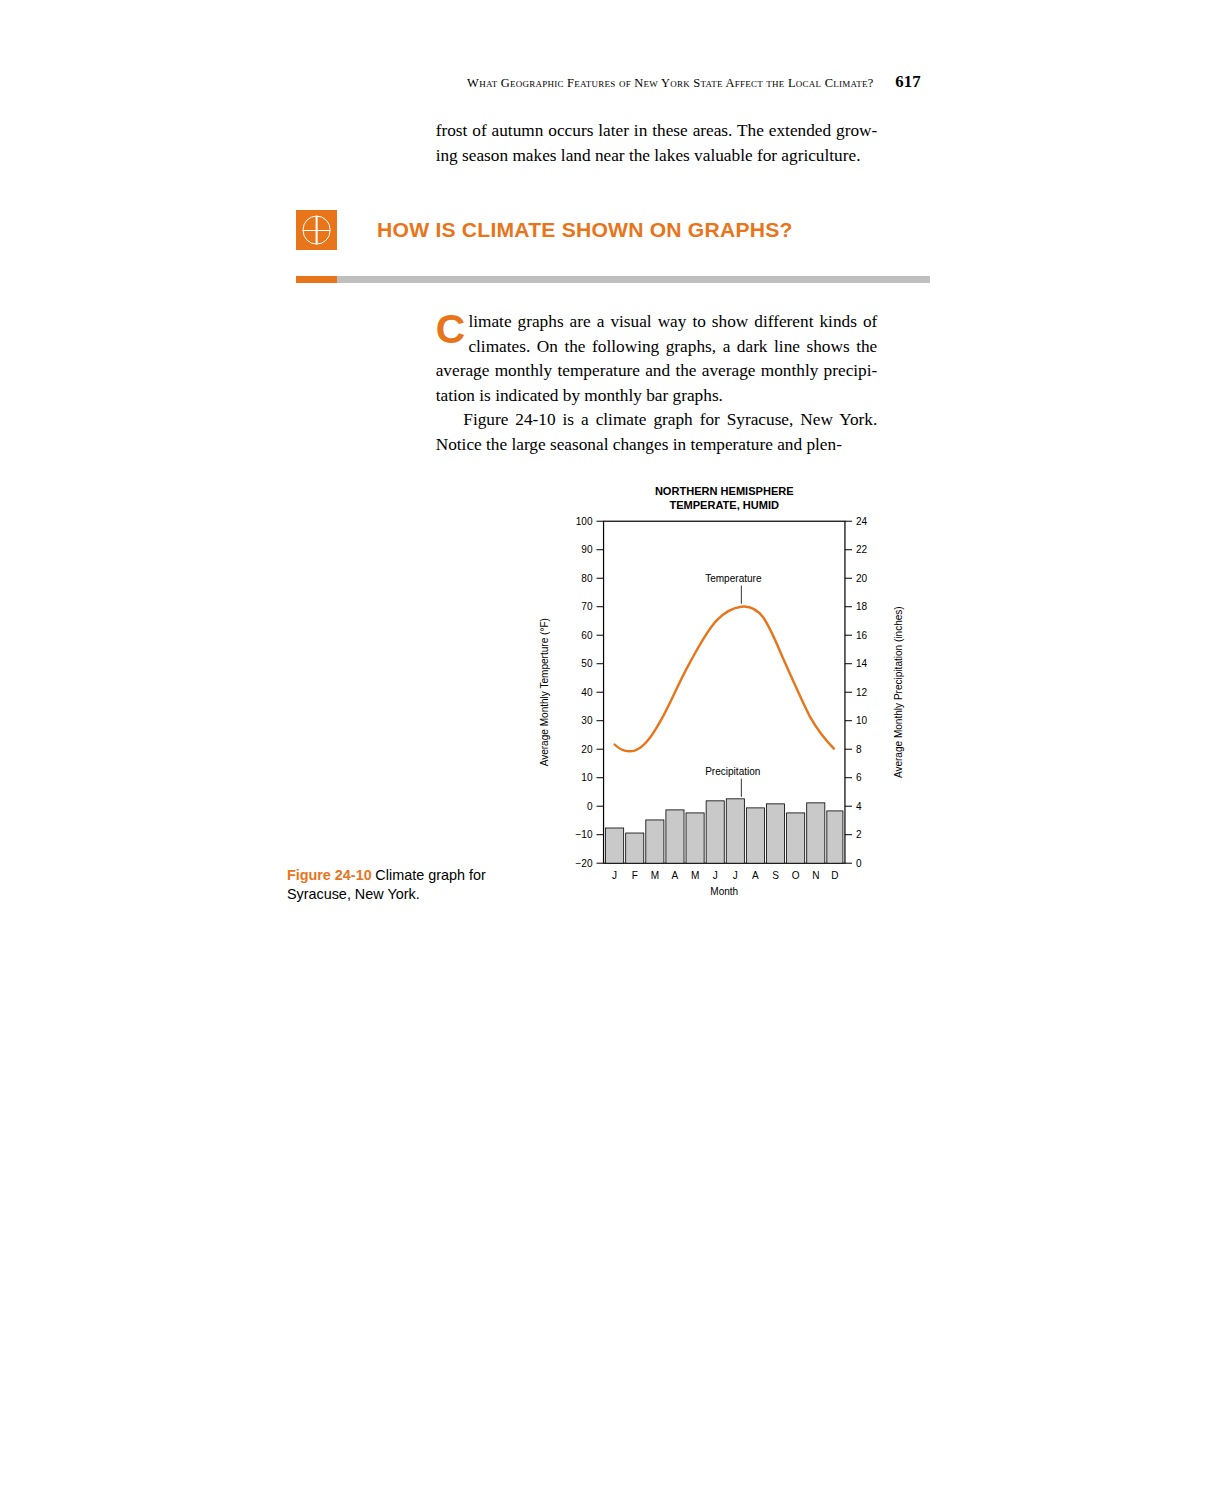What Geographic Features of New York State Affect the Local Climate? 617
frost of autumn occurs later in these areas. The extended growing season makes land near the lakes valuable for agriculture.
HOW IS CLIMATE SHOWN ON GRAPHS?
Climate graphs are a visual way to show different kinds of climates. On the following graphs, a dark line shows the average monthly temperature and the average monthly precipitation is indicated by monthly bar graphs.
Figure 24-10 is a climate graph for Syracuse, New York. Notice the large seasonal changes in temperature and plen-
Figure 24-10 Climate graph for Syracuse, New York.
NORTHERN HEMISPHERE TEMPERATE, HUMID 100 90 80 70 60 50 40 30 20 10 0 −10 −20 24 22 20 18 16 14 12 10 8 6 4 2 0 Average Monthly Temperture (°F) Average Monthly Precipitation (inches) Temperature Precipitation J F M A M J J A S O N D Month